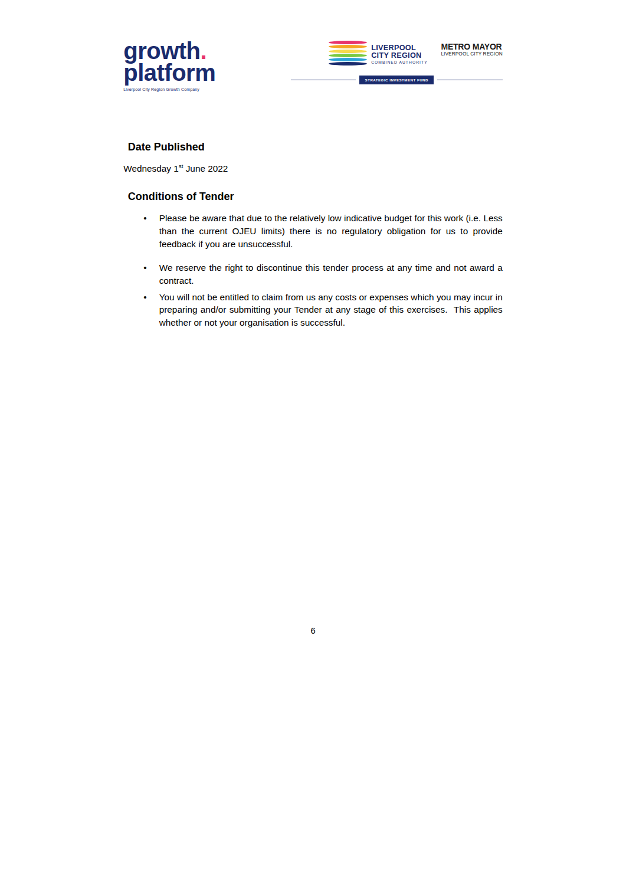growth.
platform
Liverpool City Region Growth Company
LIVERPOOL
CITY REGION
COMBINED AUTHORITY
METRO MAYOR
LIVERPOOL CITY REGION
STRATEGIC INVESTMENT FUND
Date Published
Wednesday 1st June 2022
Conditions of Tender
Please be aware that due to the relatively low indicative budget for this work (i.e. Less than the current OJEU limits) there is no regulatory obligation for us to provide feedback if you are unsuccessful.
We reserve the right to discontinue this tender process at any time and not award a contract.
You will not be entitled to claim from us any costs or expenses which you may incur in preparing and/or submitting your Tender at any stage of this exercises. This applies whether or not your organisation is successful.
6